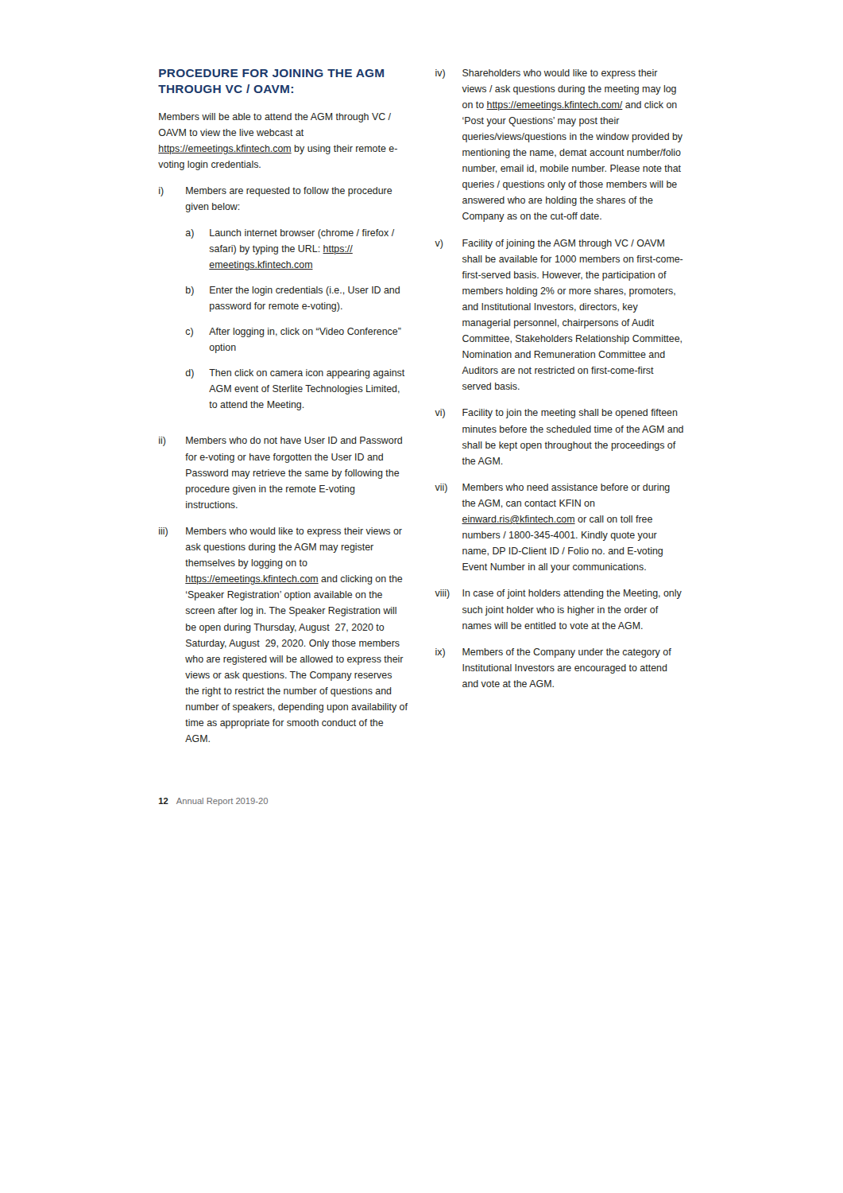Procedure for joining the AGM
through VC / OAVM:
Members will be able to attend the AGM through VC / OAVM to view the live webcast at https://emeetings.kfintech.com by using their remote e-voting login credentials.
i) Members are requested to follow the procedure given below:
a) Launch internet browser (chrome / firefox / safari) by typing the URL: https:// emeetings.kfintech.com
b) Enter the login credentials (i.e., User ID and password for remote e-voting).
c) After logging in, click on “Video Conference” option
d) Then click on camera icon appearing against AGM event of Sterlite Technologies Limited, to attend the Meeting.
ii) Members who do not have User ID and Password for e-voting or have forgotten the User ID and Password may retrieve the same by following the procedure given in the remote E-voting instructions.
iii) Members who would like to express their views or ask questions during the AGM may register themselves by logging on to https://emeetings.kfintech.com and clicking on the ‘Speaker Registration’ option available on the screen after log in. The Speaker Registration will be open during Thursday, August 27, 2020 to Saturday, August 29, 2020. Only those members who are registered will be allowed to express their views or ask questions. The Company reserves the right to restrict the number of questions and number of speakers, depending upon availability of time as appropriate for smooth conduct of the AGM.
iv) Shareholders who would like to express their views / ask questions during the meeting may log on to https://emeetings.kfintech.com/ and click on ‘Post your Questions’ may post their queries/views/questions in the window provided by mentioning the name, demat account number/folio number, email id, mobile number. Please note that queries / questions only of those members will be answered who are holding the shares of the Company as on the cut-off date.
v) Facility of joining the AGM through VC / OAVM shall be available for 1000 members on first-come-first-served basis. However, the participation of members holding 2% or more shares, promoters, and Institutional Investors, directors, key managerial personnel, chairpersons of Audit Committee, Stakeholders Relationship Committee, Nomination and Remuneration Committee and Auditors are not restricted on first-come-first served basis.
vi) Facility to join the meeting shall be opened fifteen minutes before the scheduled time of the AGM and shall be kept open throughout the proceedings of the AGM.
vii) Members who need assistance before or during the AGM, can contact KFIN on einward.ris@kfintech.com or call on toll free numbers / 1800-345-4001. Kindly quote your name, DP ID-Client ID / Folio no. and E-voting Event Number in all your communications.
viii) In case of joint holders attending the Meeting, only such joint holder who is higher in the order of names will be entitled to vote at the AGM.
ix) Members of the Company under the category of Institutional Investors are encouraged to attend and vote at the AGM.
12 Annual Report 2019-20